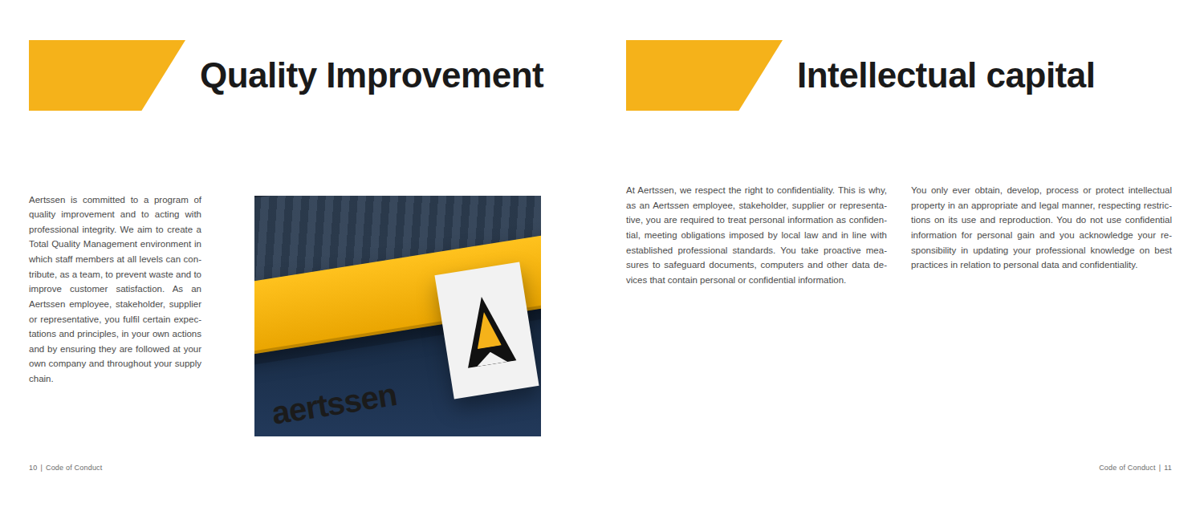Quality Improvement
Aertssen is committed to a program of quality improvement and to acting with professional integrity. We aim to create a Total Quality Management environment in which staff members at all levels can contribute, as a team, to prevent waste and to improve customer satisfaction. As an Aertssen employee, stakeholder, supplier or representative, you fulfil certain expectations and principles, in your own actions and by ensuring they are followed at your own company and throughout your supply chain.
aertssen
10|Code of Conduct
Intellectual capital
At Aertssen, we respect the right to confidentiality. This is why, as an Aertssen employee, stakeholder, supplier or representative, you are required to treat personal information as confidential, meeting obligations imposed by local law and in line with established professional standards. You take proactive measures to safeguard documents, computers and other data devices that contain personal or confidential information.
You only ever obtain, develop, process or protect intellectual property in an appropriate and legal manner, respecting restrictions on its use and reproduction. You do not use confidential information for personal gain and you acknowledge your responsibility in updating your professional knowledge on best practices in relation to personal data and confidentiality.
Code of Conduct|11